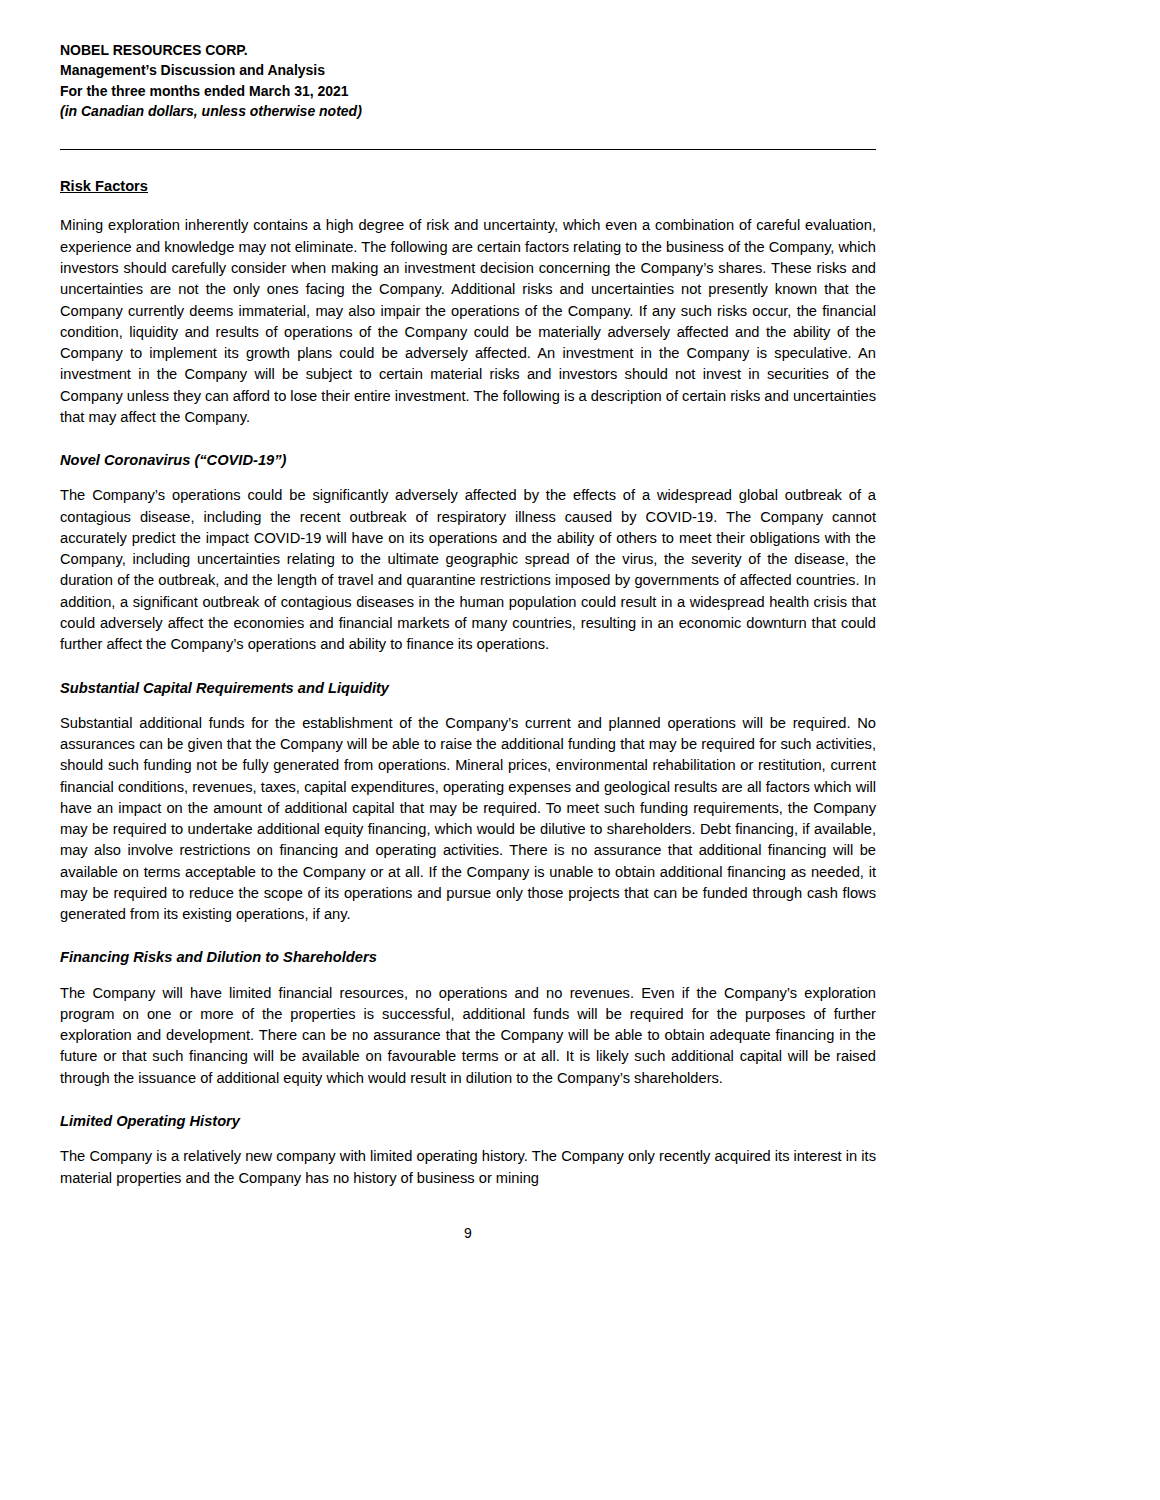NOBEL RESOURCES CORP.
Management’s Discussion and Analysis
For the three months ended March 31, 2021
(in Canadian dollars, unless otherwise noted)
Risk Factors
Mining exploration inherently contains a high degree of risk and uncertainty, which even a combination of careful evaluation, experience and knowledge may not eliminate. The following are certain factors relating to the business of the Company, which investors should carefully consider when making an investment decision concerning the Company’s shares. These risks and uncertainties are not the only ones facing the Company. Additional risks and uncertainties not presently known that the Company currently deems immaterial, may also impair the operations of the Company. If any such risks occur, the financial condition, liquidity and results of operations of the Company could be materially adversely affected and the ability of the Company to implement its growth plans could be adversely affected. An investment in the Company is speculative. An investment in the Company will be subject to certain material risks and investors should not invest in securities of the Company unless they can afford to lose their entire investment. The following is a description of certain risks and uncertainties that may affect the Company.
Novel Coronavirus (“COVID-19”)
The Company’s operations could be significantly adversely affected by the effects of a widespread global outbreak of a contagious disease, including the recent outbreak of respiratory illness caused by COVID-19. The Company cannot accurately predict the impact COVID-19 will have on its operations and the ability of others to meet their obligations with the Company, including uncertainties relating to the ultimate geographic spread of the virus, the severity of the disease, the duration of the outbreak, and the length of travel and quarantine restrictions imposed by governments of affected countries. In addition, a significant outbreak of contagious diseases in the human population could result in a widespread health crisis that could adversely affect the economies and financial markets of many countries, resulting in an economic downturn that could further affect the Company’s operations and ability to finance its operations.
Substantial Capital Requirements and Liquidity
Substantial additional funds for the establishment of the Company’s current and planned operations will be required. No assurances can be given that the Company will be able to raise the additional funding that may be required for such activities, should such funding not be fully generated from operations. Mineral prices, environmental rehabilitation or restitution, current financial conditions, revenues, taxes, capital expenditures, operating expenses and geological results are all factors which will have an impact on the amount of additional capital that may be required. To meet such funding requirements, the Company may be required to undertake additional equity financing, which would be dilutive to shareholders. Debt financing, if available, may also involve restrictions on financing and operating activities. There is no assurance that additional financing will be available on terms acceptable to the Company or at all. If the Company is unable to obtain additional financing as needed, it may be required to reduce the scope of its operations and pursue only those projects that can be funded through cash flows generated from its existing operations, if any.
Financing Risks and Dilution to Shareholders
The Company will have limited financial resources, no operations and no revenues. Even if the Company’s exploration program on one or more of the properties is successful, additional funds will be required for the purposes of further exploration and development. There can be no assurance that the Company will be able to obtain adequate financing in the future or that such financing will be available on favourable terms or at all. It is likely such additional capital will be raised through the issuance of additional equity which would result in dilution to the Company’s shareholders.
Limited Operating History
The Company is a relatively new company with limited operating history. The Company only recently acquired its interest in its material properties and the Company has no history of business or mining
9